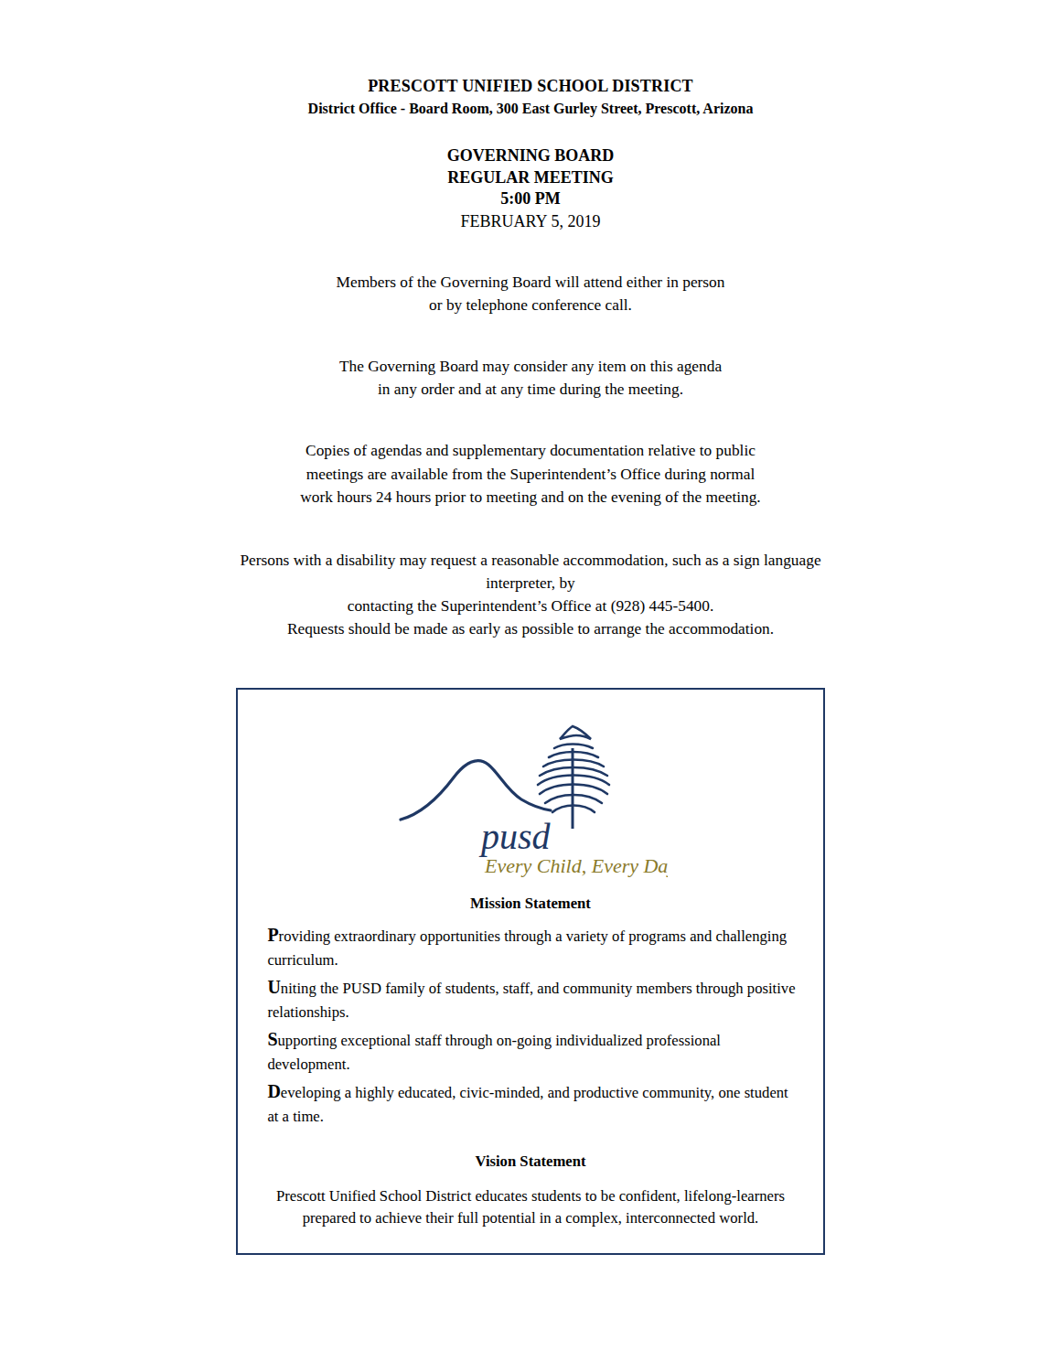PRESCOTT UNIFIED SCHOOL DISTRICT
District Office - Board Room, 300 East Gurley Street, Prescott, Arizona
GOVERNING BOARD
REGULAR MEETING
5:00 PM
FEBRUARY 5, 2019
Members of the Governing Board will attend either in person
or by telephone conference call.
The Governing Board may consider any item on this agenda
in any order and at any time during the meeting.
Copies of agendas and supplementary documentation relative to public
meetings are available from the Superintendent’s Office during normal
work hours 24 hours prior to meeting and on the evening of the meeting.
Persons with a disability may request a reasonable accommodation, such as a sign language interpreter, by
contacting the Superintendent’s Office at (928) 445-5400.
Requests should be made as early as possible to arrange the accommodation.
pusd Every Child, Every Day
Mission Statement
Providing extraordinary opportunities through a variety of programs and challenging curriculum.
Uniting the PUSD family of students, staff, and community members through positive relationships.
Supporting exceptional staff through on-going individualized professional development.
Developing a highly educated, civic-minded, and productive community, one student at a time.
Vision Statement
Prescott Unified School District educates students to be confident, lifelong-learners
prepared to achieve their full potential in a complex, interconnected world.